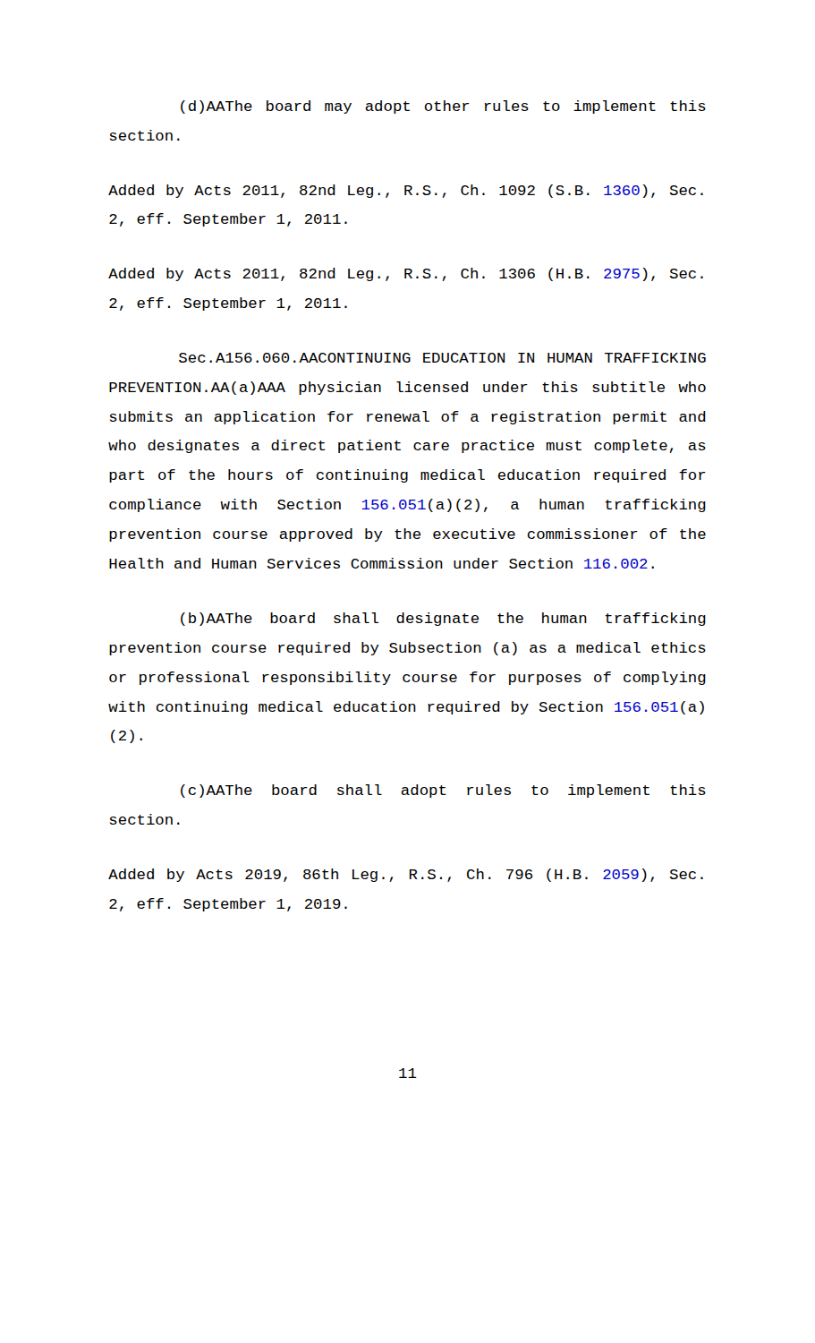(d)AAThe board may adopt other rules to implement this section.
Added by Acts 2011, 82nd Leg., R.S., Ch. 1092 (S.B. 1360), Sec. 2, eff. September 1, 2011.
Added by Acts 2011, 82nd Leg., R.S., Ch. 1306 (H.B. 2975), Sec. 2, eff. September 1, 2011.
Sec.A156.060.AACONTINUING EDUCATION IN HUMAN TRAFFICKING PREVENTION.AA(a)AAA physician licensed under this subtitle who submits an application for renewal of a registration permit and who designates a direct patient care practice must complete, as part of the hours of continuing medical education required for compliance with Section 156.051(a)(2), a human trafficking prevention course approved by the executive commissioner of the Health and Human Services Commission under Section 116.002.
(b)AAThe board shall designate the human trafficking prevention course required by Subsection (a) as a medical ethics or professional responsibility course for purposes of complying with continuing medical education required by Section 156.051(a)(2).
(c)AAThe board shall adopt rules to implement this section.
Added by Acts 2019, 86th Leg., R.S., Ch. 796 (H.B. 2059), Sec. 2, eff. September 1, 2019.
11